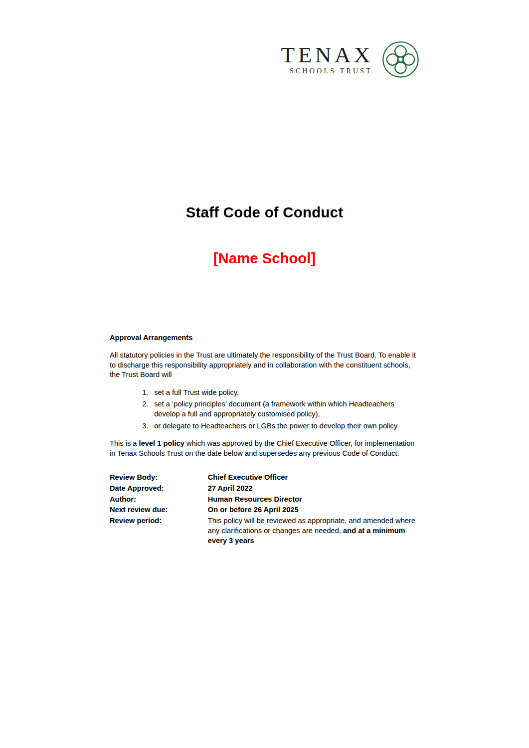TENAX SCHOOLS TRUST
Staff Code of Conduct
[Name School]
Approval Arrangements
All statutory policies in the Trust are ultimately the responsibility of the Trust Board. To enable it to discharge this responsibility appropriately and in collaboration with the constituent schools, the Trust Board will
set a full Trust wide policy,
set a ‘policy principles’ document (a framework within which Headteachers develop a full and appropriately customised policy),
or delegate to Headteachers or LGBs the power to develop their own policy.
This is a level 1 policy which was approved by the Chief Executive Officer, for implementation in Tenax Schools Trust on the date below and supersedes any previous Code of Conduct.
| Review Body: | Chief Executive Officer |
| Date Approved: | 27 April 2022 |
| Author: | Human Resources Director |
| Next review due: | On or before 26 April 2025 |
| Review period: | This policy will be reviewed as appropriate, and amended where any clarifications or changes are needed, and at a minimum every 3 years |